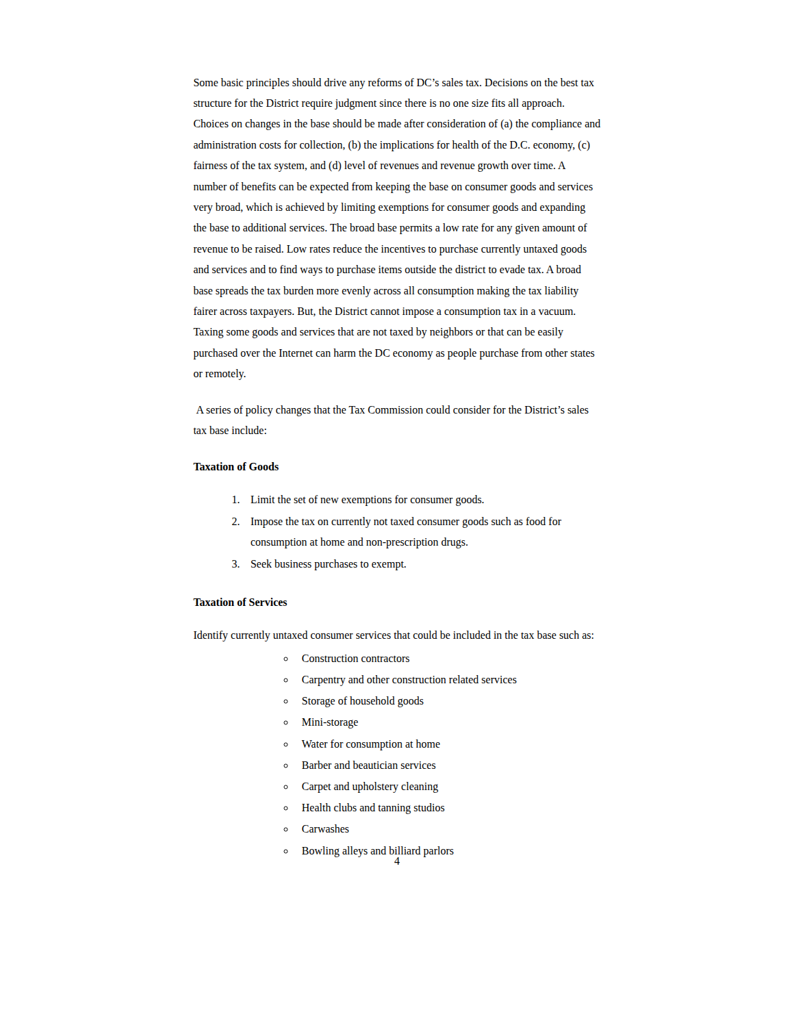Some basic principles should drive any reforms of DC’s sales tax. Decisions on the best tax structure for the District require judgment since there is no one size fits all approach. Choices on changes in the base should be made after consideration of (a) the compliance and administration costs for collection, (b) the implications for health of the D.C. economy, (c) fairness of the tax system, and (d) level of revenues and revenue growth over time. A number of benefits can be expected from keeping the base on consumer goods and services very broad, which is achieved by limiting exemptions for consumer goods and expanding the base to additional services. The broad base permits a low rate for any given amount of revenue to be raised. Low rates reduce the incentives to purchase currently untaxed goods and services and to find ways to purchase items outside the district to evade tax. A broad base spreads the tax burden more evenly across all consumption making the tax liability fairer across taxpayers. But, the District cannot impose a consumption tax in a vacuum. Taxing some goods and services that are not taxed by neighbors or that can be easily purchased over the Internet can harm the DC economy as people purchase from other states or remotely.
A series of policy changes that the Tax Commission could consider for the District’s sales tax base include:
Taxation of Goods
Limit the set of new exemptions for consumer goods.
Impose the tax on currently not taxed consumer goods such as food for consumption at home and non-prescription drugs.
Seek business purchases to exempt.
Taxation of Services
Identify currently untaxed consumer services that could be included in the tax base such as:
Construction contractors
Carpentry and other construction related services
Storage of household goods
Mini-storage
Water for consumption at home
Barber and beautician services
Carpet and upholstery cleaning
Health clubs and tanning studios
Carwashes
Bowling alleys and billiard parlors
4